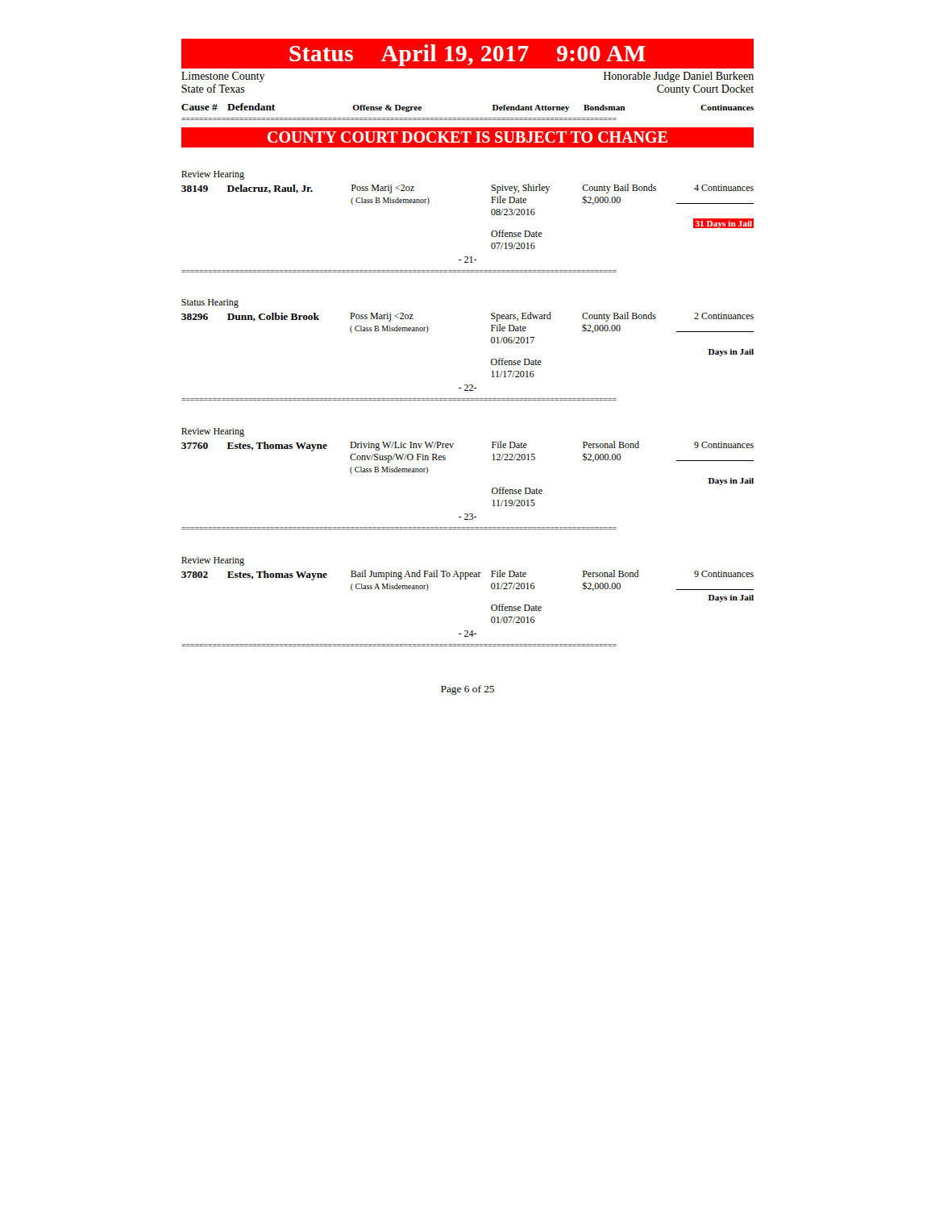Status April 19, 20179:00 AM
| Limestone County | Honorable Judge Daniel Burkeen |
| State of Texas | County Court Docket |
| Cause # | Defendant | Offense & Degree | Defendant Attorney | Bondsman | Continuances |
==================================================================================================
COUNTY COURT DOCKET IS SUBJECT TO CHANGE
Review Hearing
| 38149 | Delacruz, Raul, Jr. | Poss Marij <2oz ( Class B Misdemeanor) | Spivey, Shirley File Date 08/23/2016 | County Bail Bonds $2,000.00 | 4 Continuances |
| | 31 Days in Jail |
| | Offense Date 07/19/2016 | |
- 21-
==================================================================================================
Status Hearing
| 38296 | Dunn, Colbie Brook | Poss Marij <2oz ( Class B Misdemeanor) | Spears, Edward File Date 01/06/2017 | County Bail Bonds $2,000.00 | 2 Continuances |
| | Days in Jail |
| | Offense Date 11/17/2016 | |
- 22-
==================================================================================================
Review Hearing
| 37760 | Estes, Thomas Wayne | Driving W/Lic Inv W/Prev Conv/Susp/W/O Fin Res ( Class B Misdemeanor) | File Date 12/22/2015 | Personal Bond $2,000.00 | 9 Continuances |
| | Days in Jail |
| | Offense Date 11/19/2015 | |
- 23-
==================================================================================================
Review Hearing
| 37802 | Estes, Thomas Wayne | Bail Jumping And Fail To Appear ( Class A Misdemeanor) | File Date 01/27/2016 | Personal Bond $2,000.00 | 9 Continuances |
| | Days in Jail |
| | Offense Date 01/07/2016 | |
- 24-
==================================================================================================
Page 6 of 25